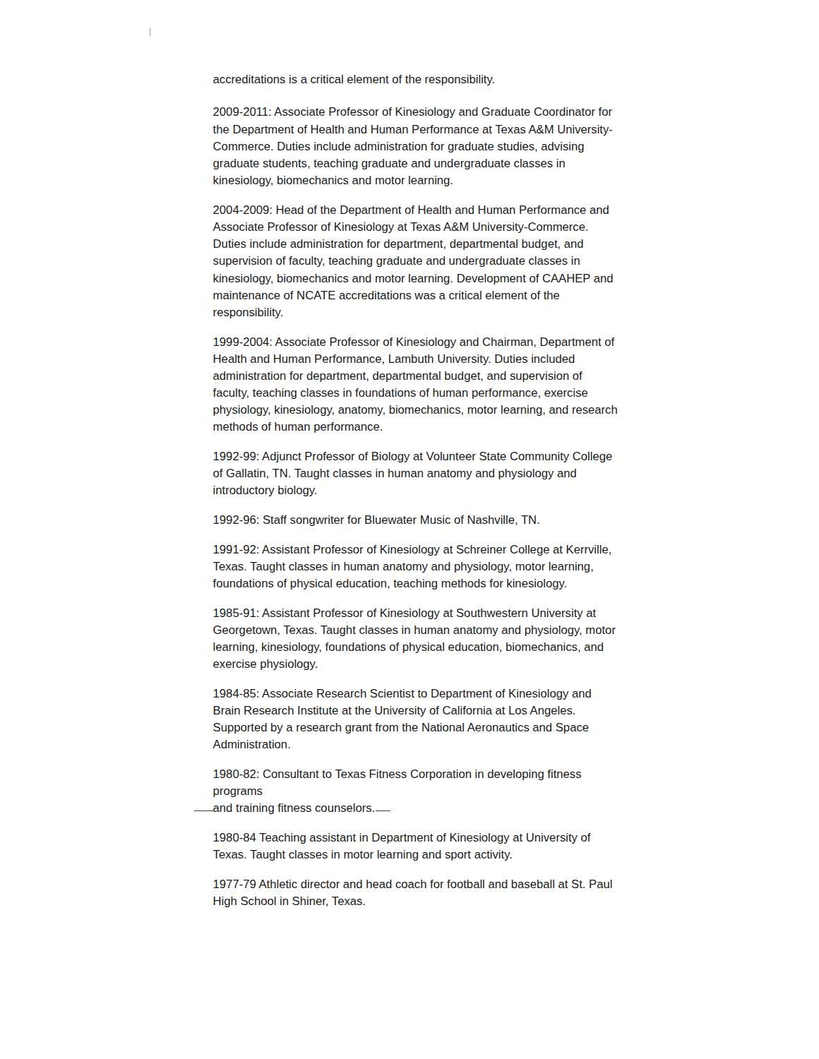accreditations is a critical element of the responsibility.
2009-2011: Associate Professor of Kinesiology and Graduate Coordinator for the Department of Health and Human Performance at Texas A&M University-Commerce. Duties include administration for graduate studies, advising graduate students, teaching graduate and undergraduate classes in kinesiology, biomechanics and motor learning.
2004-2009: Head of the Department of Health and Human Performance and Associate Professor of Kinesiology at Texas A&M University-Commerce. Duties include administration for department, departmental budget, and supervision of faculty, teaching graduate and undergraduate classes in kinesiology, biomechanics and motor learning. Development of CAAHEP and maintenance of NCATE accreditations was a critical element of the responsibility.
1999-2004: Associate Professor of Kinesiology and Chairman, Department of Health and Human Performance, Lambuth University. Duties included administration for department, departmental budget, and supervision of faculty, teaching classes in foundations of human performance, exercise physiology, kinesiology, anatomy, biomechanics, motor learning, and research methods of human performance.
1992-99: Adjunct Professor of Biology at Volunteer State Community College of Gallatin, TN. Taught classes in human anatomy and physiology and introductory biology.
1992-96: Staff songwriter for Bluewater Music of Nashville, TN.
1991-92: Assistant Professor of Kinesiology at Schreiner College at Kerrville, Texas. Taught classes in human anatomy and physiology, motor learning, foundations of physical education, teaching methods for kinesiology.
1985-91: Assistant Professor of Kinesiology at Southwestern University at Georgetown, Texas. Taught classes in human anatomy and physiology, motor learning, kinesiology, foundations of physical education, biomechanics, and exercise physiology.
1984-85: Associate Research Scientist to Department of Kinesiology and Brain Research Institute at the University of California at Los Angeles. Supported by a research grant from the National Aeronautics and Space Administration.
1980-82: Consultant to Texas Fitness Corporation in developing fitness programs
and training fitness counselors.
1980-84 Teaching assistant in Department of Kinesiology at University of Texas. Taught classes in motor learning and sport activity.
1977-79 Athletic director and head coach for football and baseball at St. Paul High School in Shiner, Texas.